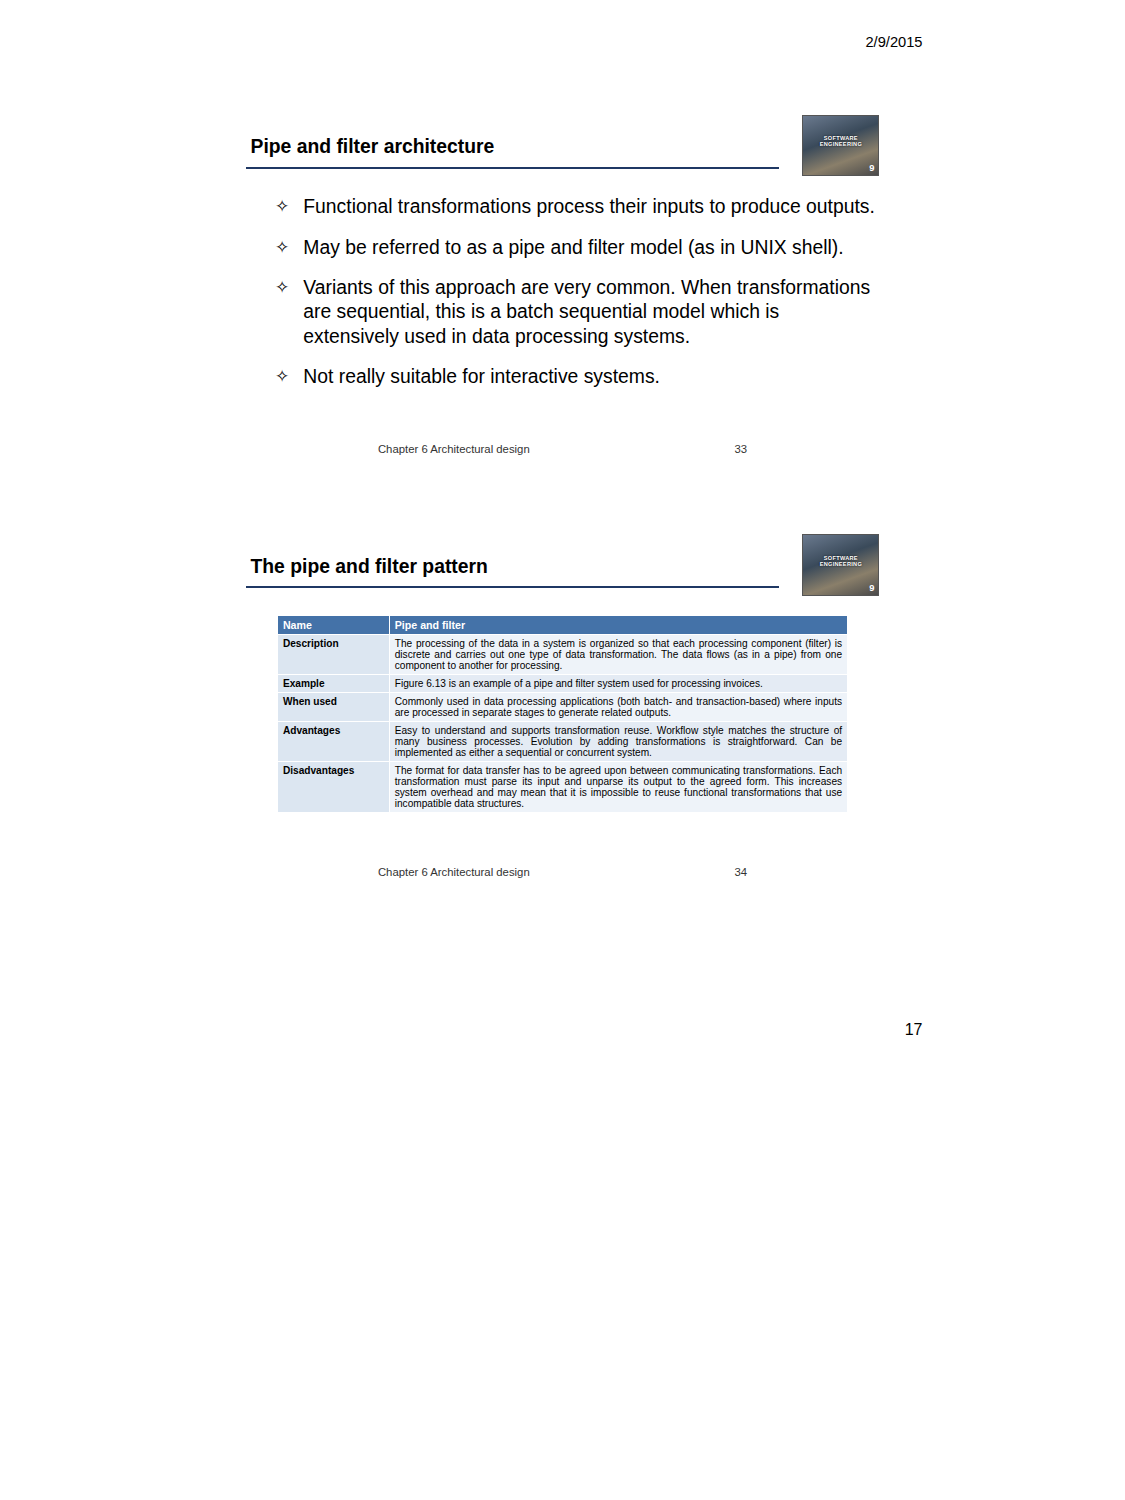2/9/2015
SOFTWARE ENGINEERING
9
Pipe and filter architecture
Functional transformations process their inputs to produce outputs.
May be referred to as a pipe and filter model (as in UNIX shell).
Variants of this approach are very common. When transformations are sequential, this is a batch sequential model which is extensively used in data processing systems.
Not really suitable for interactive systems.
Chapter 6 Architectural design 33
SOFTWARE ENGINEERING
9
The pipe and filter pattern
| Name | Pipe and filter |
| --- | --- |
| Description | The processing of the data in a system is organized so that each processing component (filter) is discrete and carries out one type of data transformation. The data flows (as in a pipe) from one component to another for processing. |
| Example | Figure 6.13 is an example of a pipe and filter system used for processing invoices. |
| When used | Commonly used in data processing applications (both batch- and transaction-based) where inputs are processed in separate stages to generate related outputs. |
| Advantages | Easy to understand and supports transformation reuse. Workflow style matches the structure of many business processes. Evolution by adding transformations is straightforward. Can be implemented as either a sequential or concurrent system. |
| Disadvantages | The format for data transfer has to be agreed upon between communicating transformations. Each transformation must parse its input and unparse its output to the agreed form. This increases system overhead and may mean that it is impossible to reuse functional transformations that use incompatible data structures. |
Chapter 6 Architectural design 34
17